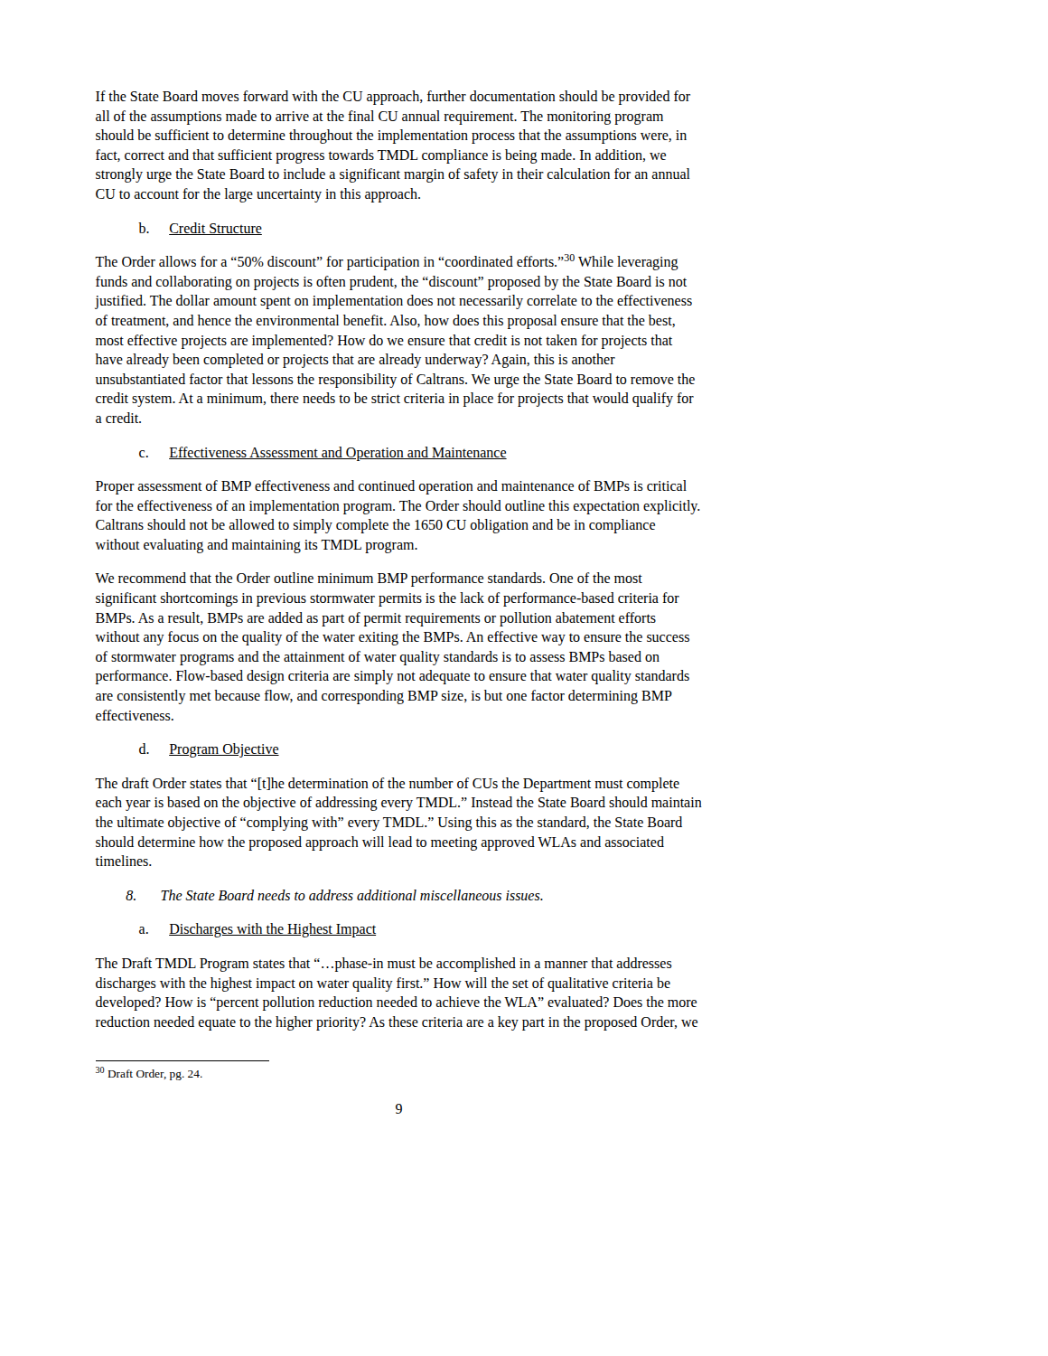If the State Board moves forward with the CU approach, further documentation should be provided for all of the assumptions made to arrive at the final CU annual requirement. The monitoring program should be sufficient to determine throughout the implementation process that the assumptions were, in fact, correct and that sufficient progress towards TMDL compliance is being made. In addition, we strongly urge the State Board to include a significant margin of safety in their calculation for an annual CU to account for the large uncertainty in this approach.
b. Credit Structure
The Order allows for a “50% discount” for participation in “coordinated efforts.”30 While leveraging funds and collaborating on projects is often prudent, the “discount” proposed by the State Board is not justified. The dollar amount spent on implementation does not necessarily correlate to the effectiveness of treatment, and hence the environmental benefit. Also, how does this proposal ensure that the best, most effective projects are implemented? How do we ensure that credit is not taken for projects that have already been completed or projects that are already underway? Again, this is another unsubstantiated factor that lessons the responsibility of Caltrans. We urge the State Board to remove the credit system. At a minimum, there needs to be strict criteria in place for projects that would qualify for a credit.
c. Effectiveness Assessment and Operation and Maintenance
Proper assessment of BMP effectiveness and continued operation and maintenance of BMPs is critical for the effectiveness of an implementation program. The Order should outline this expectation explicitly. Caltrans should not be allowed to simply complete the 1650 CU obligation and be in compliance without evaluating and maintaining its TMDL program.
We recommend that the Order outline minimum BMP performance standards. One of the most significant shortcomings in previous stormwater permits is the lack of performance-based criteria for BMPs. As a result, BMPs are added as part of permit requirements or pollution abatement efforts without any focus on the quality of the water exiting the BMPs. An effective way to ensure the success of stormwater programs and the attainment of water quality standards is to assess BMPs based on performance. Flow-based design criteria are simply not adequate to ensure that water quality standards are consistently met because flow, and corresponding BMP size, is but one factor determining BMP effectiveness.
d. Program Objective
The draft Order states that “[t]he determination of the number of CUs the Department must complete each year is based on the objective of addressing every TMDL.” Instead the State Board should maintain the ultimate objective of “complying with” every TMDL.” Using this as the standard, the State Board should determine how the proposed approach will lead to meeting approved WLAs and associated timelines.
8. The State Board needs to address additional miscellaneous issues.
a. Discharges with the Highest Impact
The Draft TMDL Program states that “…phase-in must be accomplished in a manner that addresses discharges with the highest impact on water quality first.” How will the set of qualitative criteria be developed? How is “percent pollution reduction needed to achieve the WLA” evaluated? Does the more reduction needed equate to the higher priority? As these criteria are a key part in the proposed Order, we
30 Draft Order, pg. 24.
9